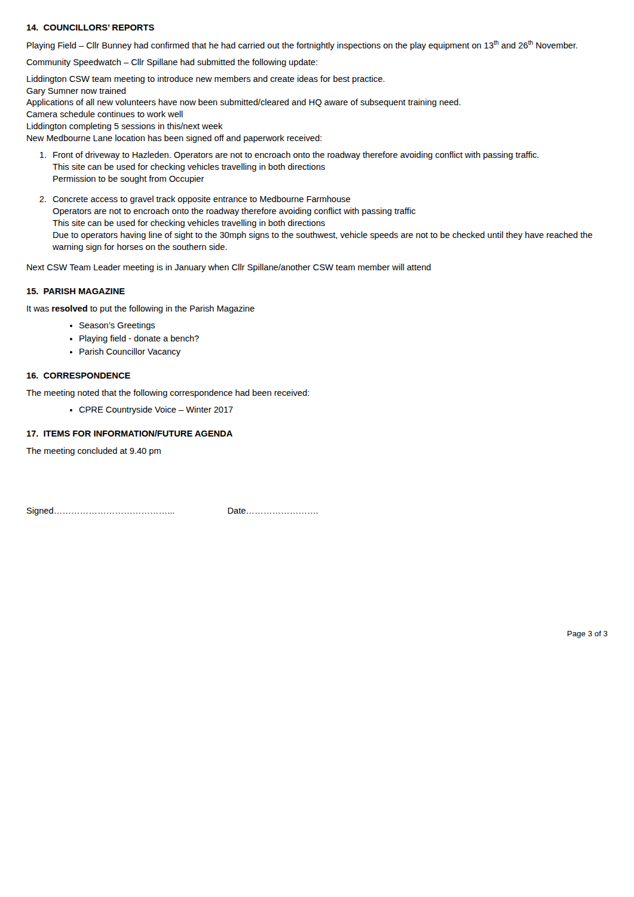14. COUNCILLORS’ REPORTS
Playing Field – Cllr Bunney had confirmed that he had carried out the fortnightly inspections on the play equipment on 13th and 26th November.
Community Speedwatch – Cllr Spillane had submitted the following update:
Liddington CSW team meeting to introduce new members and create ideas for best practice.
Gary Sumner now trained
Applications of all new volunteers have now been submitted/cleared and HQ aware of subsequent training need.
Camera schedule continues to work well
Liddington completing 5 sessions in this/next week
New Medbourne Lane location has been signed off and paperwork received:
Front of driveway to Hazleden. Operators are not to encroach onto the roadway therefore avoiding conflict with passing traffic.
This site can be used for checking vehicles travelling in both directions
Permission to be sought from Occupier
Concrete access to gravel track opposite entrance to Medbourne Farmhouse
Operators are not to encroach onto the roadway therefore avoiding conflict with passing traffic
This site can be used for checking vehicles travelling in both directions
Due to operators having line of sight to the 30mph signs to the southwest, vehicle speeds are not to be checked until they have reached the warning sign for horses on the southern side.
Next CSW Team Leader meeting is in January when Cllr Spillane/another CSW team member will attend
15. PARISH MAGAZINE
It was resolved to put the following in the Parish Magazine
Season’s Greetings
Playing field - donate a bench?
Parish Councillor Vacancy
16. CORRESPONDENCE
The meeting noted that the following correspondence had been received:
CPRE Countryside Voice – Winter 2017
17. ITEMS FOR INFORMATION/FUTURE AGENDA
The meeting concluded at 9.40 pm
Signed…………………………………... Date…………………….
Page 3 of 3